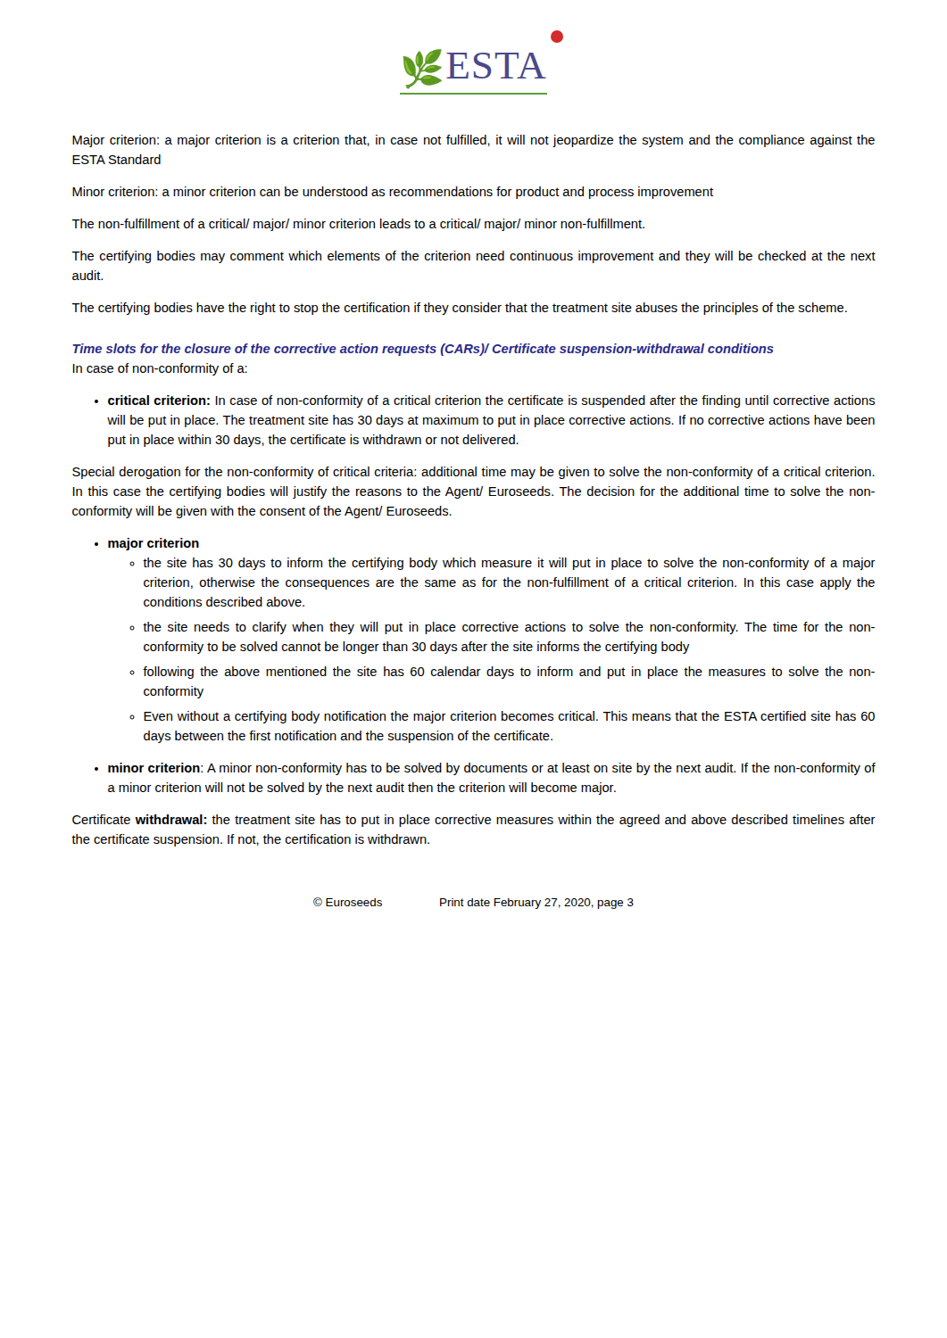🌿ESTA
Major criterion: a major criterion is a criterion that, in case not fulfilled, it will not jeopardize the system and the compliance against the ESTA Standard
Minor criterion: a minor criterion can be understood as recommendations for product and process improvement
The non-fulfillment of a critical/ major/ minor criterion leads to a critical/ major/ minor non-fulfillment.
The certifying bodies may comment which elements of the criterion need continuous improvement and they will be checked at the next audit.
The certifying bodies have the right to stop the certification if they consider that the treatment site abuses the principles of the scheme.
Time slots for the closure of the corrective action requests (CARs)/ Certificate suspension-withdrawal conditions
In case of non-conformity of a:
critical criterion: In case of non-conformity of a critical criterion the certificate is suspended after the finding until corrective actions will be put in place. The treatment site has 30 days at maximum to put in place corrective actions. If no corrective actions have been put in place within 30 days, the certificate is withdrawn or not delivered.
Special derogation for the non-conformity of critical criteria: additional time may be given to solve the non-conformity of a critical criterion. In this case the certifying bodies will justify the reasons to the Agent/ Euroseeds. The decision for the additional time to solve the non-conformity will be given with the consent of the Agent/ Euroseeds.
major criterion
the site has 30 days to inform the certifying body which measure it will put in place to solve the non-conformity of a major criterion, otherwise the consequences are the same as for the non-fulfillment of a critical criterion. In this case apply the conditions described above.
the site needs to clarify when they will put in place corrective actions to solve the non-conformity. The time for the non-conformity to be solved cannot be longer than 30 days after the site informs the certifying body
following the above mentioned the site has 60 calendar days to inform and put in place the measures to solve the non-conformity
Even without a certifying body notification the major criterion becomes critical. This means that the ESTA certified site has 60 days between the first notification and the suspension of the certificate.
minor criterion: A minor non-conformity has to be solved by documents or at least on site by the next audit. If the non-conformity of a minor criterion will not be solved by the next audit then the criterion will become major.
Certificate withdrawal: the treatment site has to put in place corrective measures within the agreed and above described timelines after the certificate suspension. If not, the certification is withdrawn.
© Euroseeds Print date February 27, 2020, page 3